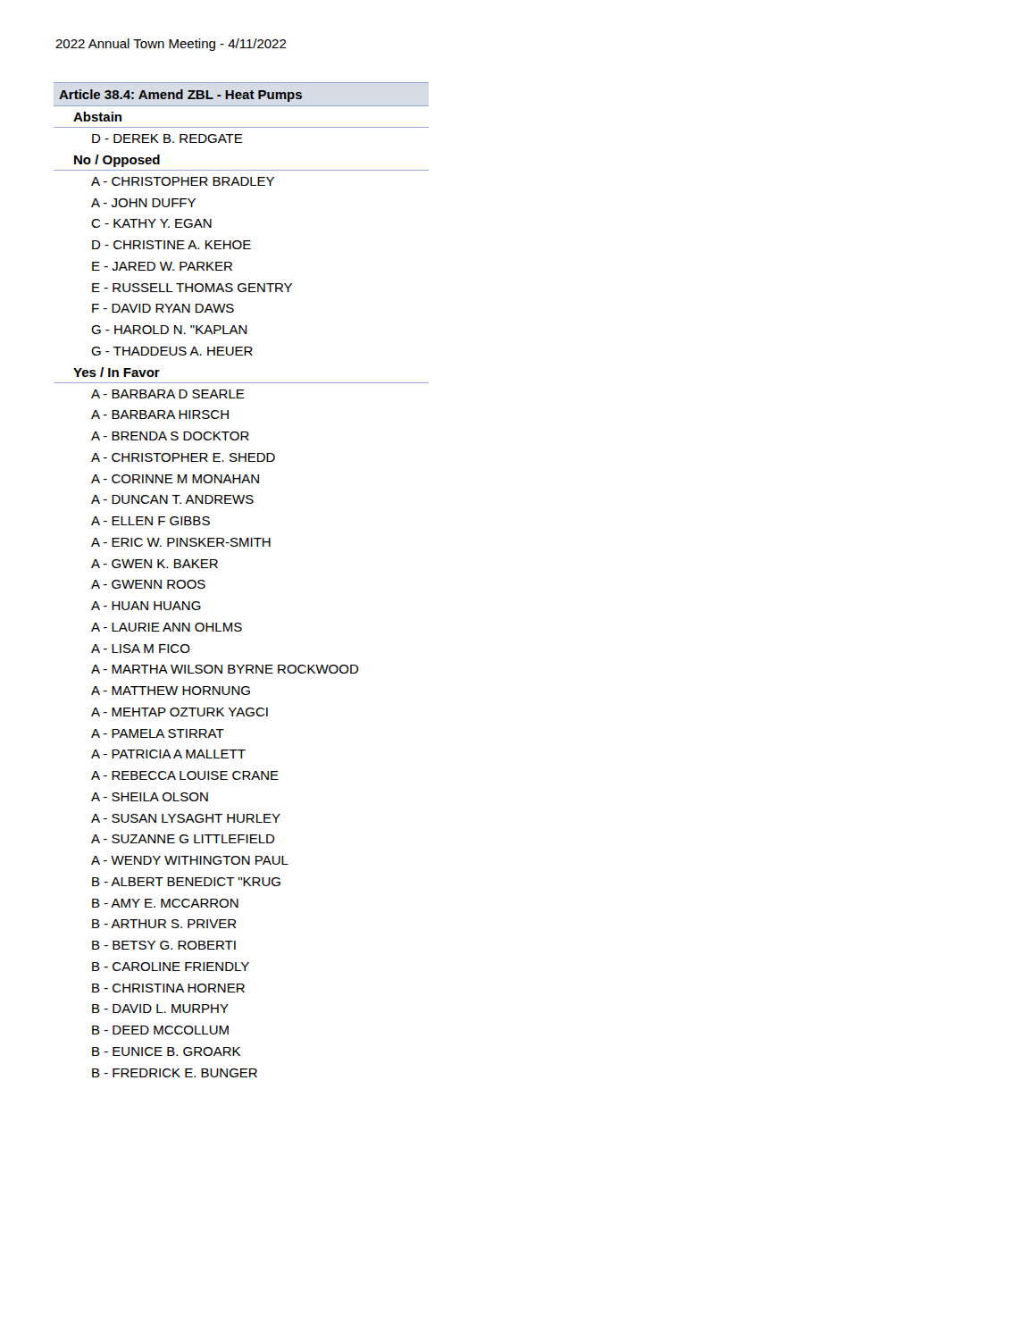2022 Annual Town Meeting - 4/11/2022
Article 38.4: Amend ZBL - Heat Pumps
Abstain
D - DEREK B. REDGATE
No / Opposed
A - CHRISTOPHER BRADLEY
A - JOHN DUFFY
C - KATHY Y. EGAN
D - CHRISTINE A. KEHOE
E - JARED W. PARKER
E - RUSSELL THOMAS GENTRY
F - DAVID RYAN DAWS
G - HAROLD N. "KAPLAN
G - THADDEUS A. HEUER
Yes / In Favor
A - BARBARA D SEARLE
A - BARBARA HIRSCH
A - BRENDA S DOCKTOR
A - CHRISTOPHER E. SHEDD
A - CORINNE M MONAHAN
A - DUNCAN T. ANDREWS
A - ELLEN F GIBBS
A - ERIC W. PINSKER-SMITH
A - GWEN K. BAKER
A - GWENN ROOS
A - HUAN HUANG
A - LAURIE ANN OHLMS
A - LISA M FICO
A - MARTHA WILSON BYRNE ROCKWOOD
A - MATTHEW HORNUNG
A - MEHTAP OZTURK YAGCI
A - PAMELA STIRRAT
A - PATRICIA A MALLETT
A - REBECCA LOUISE CRANE
A - SHEILA OLSON
A - SUSAN LYSAGHT HURLEY
A - SUZANNE G LITTLEFIELD
A - WENDY WITHINGTON PAUL
B - ALBERT BENEDICT "KRUG
B - AMY E. MCCARRON
B - ARTHUR S. PRIVER
B - BETSY G. ROBERTI
B - CAROLINE FRIENDLY
B - CHRISTINA HORNER
B - DAVID L. MURPHY
B - DEED MCCOLLUM
B - EUNICE B. GROARK
B - FREDRICK E. BUNGER